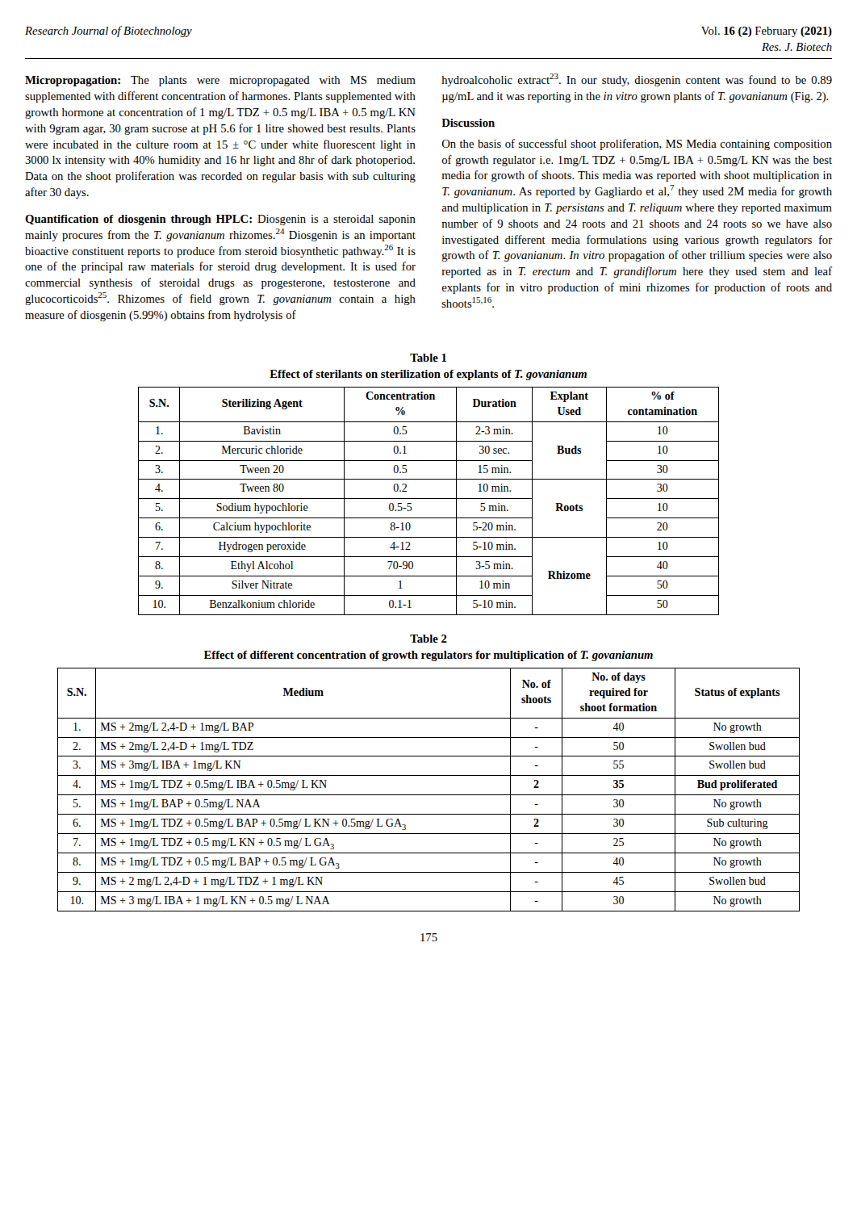Research Journal of Biotechnology
Vol. 16 (2) February (2021)
Res. J. Biotech
Micropropagation: The plants were micropropagated with MS medium supplemented with different concentration of harmones. Plants supplemented with growth hormone at concentration of 1 mg/L TDZ + 0.5 mg/L IBA + 0.5 mg/L KN with 9gram agar, 30 gram sucrose at pH 5.6 for 1 litre showed best results. Plants were incubated in the culture room at 15 ± °C under white fluorescent light in 3000 lx intensity with 40% humidity and 16 hr light and 8hr of dark photoperiod. Data on the shoot proliferation was recorded on regular basis with sub culturing after 30 days.
Quantification of diosgenin through HPLC: Diosgenin is a steroidal saponin mainly procures from the T. govanianum rhizomes.24 Diosgenin is an important bioactive constituent reports to produce from steroid biosynthetic pathway.26 It is one of the principal raw materials for steroid drug development. It is used for commercial synthesis of steroidal drugs as progesterone, testosterone and glucocorticoids25. Rhizomes of field grown T. govanianum contain a high measure of diosgenin (5.99%) obtains from hydrolysis of
hydroalcoholic extract23. In our study, diosgenin content was found to be 0.89 µg/mL and it was reporting in the in vitro grown plants of T. govanianum (Fig. 2).
Discussion
On the basis of successful shoot proliferation, MS Media containing composition of growth regulator i.e. 1mg/L TDZ + 0.5mg/L IBA + 0.5mg/L KN was the best media for growth of shoots. This media was reported with shoot multiplication in T. govanianum. As reported by Gagliardo et al,7 they used 2M media for growth and multiplication in T. persistans and T. reliquum where they reported maximum number of 9 shoots and 24 roots and 21 shoots and 24 roots so we have also investigated different media formulations using various growth regulators for growth of T. govanianum. In vitro propagation of other trillium species were also reported as in T. erectum and T. grandiflorum here they used stem and leaf explants for in vitro production of mini rhizomes for production of roots and shoots15,16.
Table 1 Effect of sterilants on sterilization of explants of T. govanianum
| S.N. | Sterilizing Agent | Concentration % | Duration | Explant Used | % of contamination |
| --- | --- | --- | --- | --- | --- |
| 1. | Bavistin | 0.5 | 2-3 min. | Buds | 10 |
| 2. | Mercuric chloride | 0.1 | 30 sec. | 10 |
| 3. | Tween 20 | 0.5 | 15 min. | 30 |
| 4. | Tween 80 | 0.2 | 10 min. | Roots | 30 |
| 5. | Sodium hypochlorie | 0.5-5 | 5 min. | 10 |
| 6. | Calcium hypochlorite | 8-10 | 5-20 min. | 20 |
| 7. | Hydrogen peroxide | 4-12 | 5-10 min. | Rhizome | 10 |
| 8. | Ethyl Alcohol | 70-90 | 3-5 min. | 40 |
| 9. | Silver Nitrate | 1 | 10 min | 50 |
| 10. | Benzalkonium chloride | 0.1-1 | 5-10 min. | 50 |
Table 2 Effect of different concentration of growth regulators for multiplication of T. govanianum
| S.N. | Medium | No. of shoots | No. of days required for shoot formation | Status of explants |
| --- | --- | --- | --- | --- |
| 1. | MS + 2mg/L 2,4-D + 1mg/L BAP | - | 40 | No growth |
| 2. | MS + 2mg/L 2,4-D + 1mg/L TDZ | - | 50 | Swollen bud |
| 3. | MS + 3mg/L IBA + 1mg/L KN | - | 55 | Swollen bud |
| 4. | MS + 1mg/L TDZ + 0.5mg/L IBA + 0.5mg/ L KN | 2 | 35 | Bud proliferated |
| 5. | MS + 1mg/L BAP + 0.5mg/L NAA | - | 30 | No growth |
| 6. | MS + 1mg/L TDZ + 0.5mg/L BAP + 0.5mg/ L KN + 0.5mg/ L GA 3 | 2 | 30 | Sub culturing |
| 7. | MS + 1mg/L TDZ + 0.5 mg/L KN + 0.5 mg/ L GA 3 | - | 25 | No growth |
| 8. | MS + 1mg/L TDZ + 0.5 mg/L BAP + 0.5 mg/ L GA 3 | - | 40 | No growth |
| 9. | MS + 2 mg/L 2,4-D + 1 mg/L TDZ + 1 mg/L KN | - | 45 | Swollen bud |
| 10. | MS + 3 mg/L IBA + 1 mg/L KN + 0.5 mg/ L NAA | - | 30 | No growth |
175